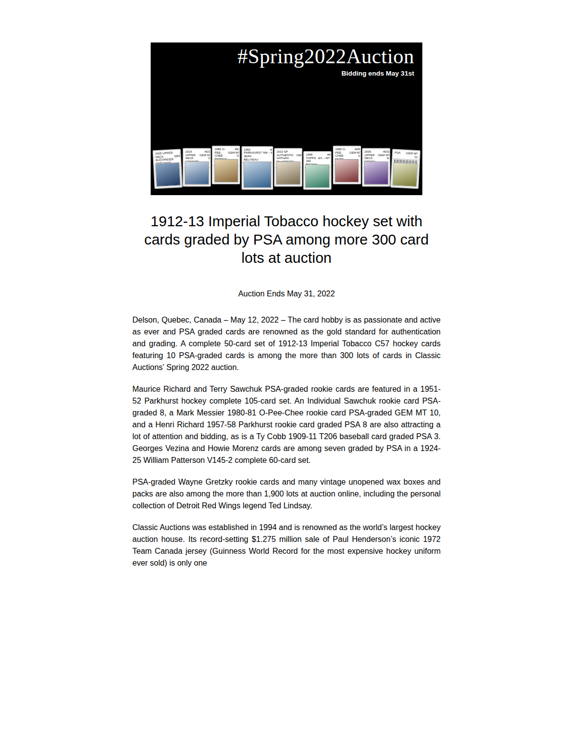#Spring2022Auction Bidding ends May 31st
2005 UPPER DECK
ALEXANDER OVECHKIN #443
GEM MT
10
26869567
2015 UPPER DECK
CONNOR McDAVID #201
GEM MT
10
28585788
1986 O-PEE-CHEE
PATRICK ROY #53
GEM MT
10
42958298
1953 PARKHURST
JEAN BELIVEAU #27
NM – MT
8
41927767
2013 SP AUTHENTIC
NATHAN MacKINNON
AUTOGRAPH #312
GEM MT
10
63560377
1958 TOPPS
JIM BROWN #62
EX – MT 6
30354875
1980 O-PEE-CHEE
MARK MESSIER #289
GEM MT
10
19483238
2005 UPPER DECK
SIDNEY CROSBY #201
GEM MT
10
26927480
PSA GEM MT
10
1912-13 Imperial Tobacco hockey set with cards graded by PSA among more 300 card lots at auction
Auction Ends May 31, 2022
Delson, Quebec, Canada – May 12, 2022 – The card hobby is as passionate and active as ever and PSA graded cards are renowned as the gold standard for authentication and grading. A complete 50-card set of 1912-13 Imperial Tobacco C57 hockey cards featuring 10 PSA-graded cards is among the more than 300 lots of cards in Classic Auctions’ Spring 2022 auction.
Maurice Richard and Terry Sawchuk PSA-graded rookie cards are featured in a 1951-52 Parkhurst hockey complete 105-card set. An Individual Sawchuk rookie card PSA-graded 8, a Mark Messier 1980-81 O-Pee-Chee rookie card PSA-graded GEM MT 10, and a Henri Richard 1957-58 Parkhurst rookie card graded PSA 8 are also attracting a lot of attention and bidding, as is a Ty Cobb 1909-11 T206 baseball card graded PSA 3. Georges Vezina and Howie Morenz cards are among seven graded by PSA in a 1924-25 William Patterson V145-2 complete 60-card set.
PSA-graded Wayne Gretzky rookie cards and many vintage unopened wax boxes and packs are also among the more than 1,900 lots at auction online, including the personal collection of Detroit Red Wings legend Ted Lindsay.
Classic Auctions was established in 1994 and is renowned as the world’s largest hockey auction house. Its record-setting $1.275 million sale of Paul Henderson’s iconic 1972 Team Canada jersey (Guinness World Record for the most expensive hockey uniform ever sold) is only one